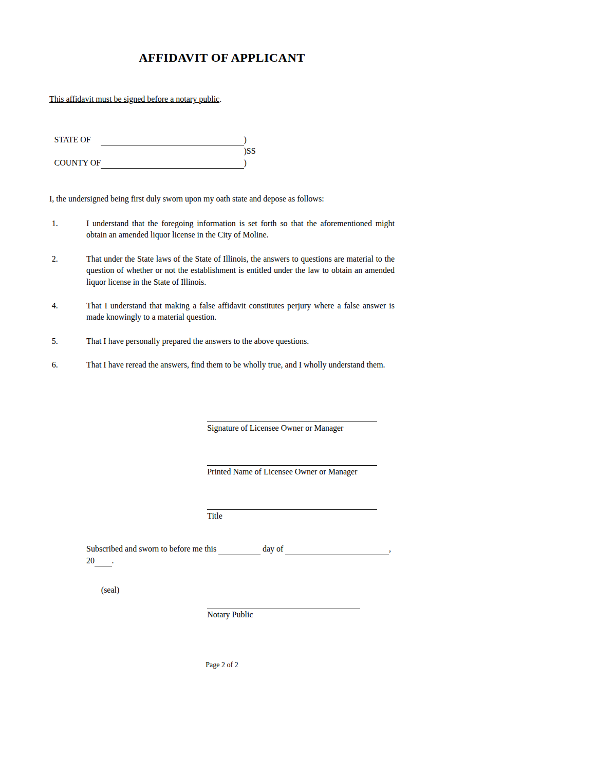AFFIDAVIT OF APPLICANT
This affidavit must be signed before a notary public.
| STATE OF | ) | |
| | ) | SS |
| COUNTY OF | ) | |
I, the undersigned being first duly sworn upon my oath state and depose as follows:
1. I understand that the foregoing information is set forth so that the aforementioned might obtain an amended liquor license in the City of Moline.
2. That under the State laws of the State of Illinois, the answers to questions are material to the question of whether or not the establishment is entitled under the law to obtain an amended liquor license in the State of Illinois.
4. That I understand that making a false affidavit constitutes perjury where a false answer is made knowingly to a material question.
5. That I have personally prepared the answers to the above questions.
6. That I have reread the answers, find them to be wholly true, and I wholly understand them.
Signature of Licensee Owner or Manager
Printed Name of Licensee Owner or Manager
Title
Subscribed and sworn to before me this day of , 20 .
(seal)
Notary Public
Page 2 of 2